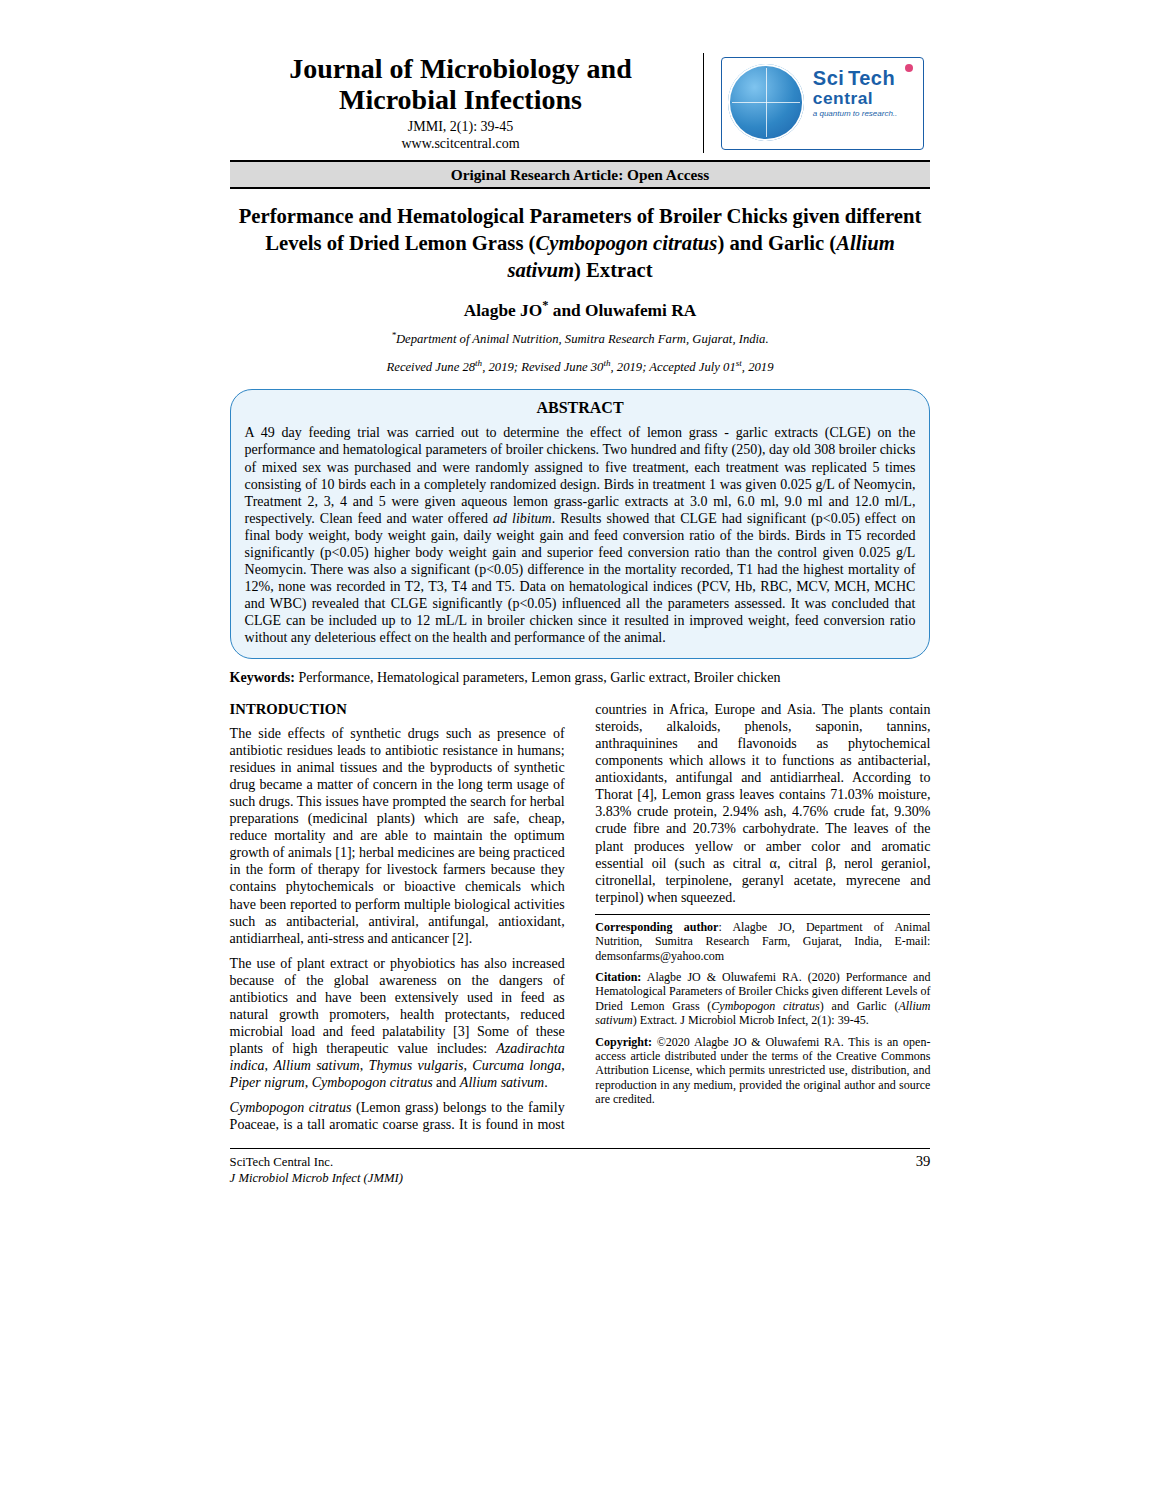Journal of Microbiology and Microbial Infections
JMMI, 2(1): 39-45
www.scitcentral.com
Sci Tech
central
a quantum to research..
Original Research Article: Open Access
Performance and Hematological Parameters of Broiler Chicks given different Levels of Dried Lemon Grass (Cymbopogon citratus) and Garlic (Allium sativum) Extract
Alagbe JO* and Oluwafemi RA
*Department of Animal Nutrition, Sumitra Research Farm, Gujarat, India.
Received June 28th, 2019; Revised June 30th, 2019; Accepted July 01st, 2019
ABSTRACT
A 49 day feeding trial was carried out to determine the effect of lemon grass - garlic extracts (CLGE) on the performance and hematological parameters of broiler chickens. Two hundred and fifty (250), day old 308 broiler chicks of mixed sex was purchased and were randomly assigned to five treatment, each treatment was replicated 5 times consisting of 10 birds each in a completely randomized design. Birds in treatment 1 was given 0.025 g/L of Neomycin, Treatment 2, 3, 4 and 5 were given aqueous lemon grass-garlic extracts at 3.0 ml, 6.0 ml, 9.0 ml and 12.0 ml/L, respectively. Clean feed and water offered ad libitum. Results showed that CLGE had significant (p<0.05) effect on final body weight, body weight gain, daily weight gain and feed conversion ratio of the birds. Birds in T5 recorded significantly (p<0.05) higher body weight gain and superior feed conversion ratio than the control given 0.025 g/L Neomycin. There was also a significant (p<0.05) difference in the mortality recorded, T1 had the highest mortality of 12%, none was recorded in T2, T3, T4 and T5. Data on hematological indices (PCV, Hb, RBC, MCV, MCH, MCHC and WBC) revealed that CLGE significantly (p<0.05) influenced all the parameters assessed. It was concluded that CLGE can be included up to 12 mL/L in broiler chicken since it resulted in improved weight, feed conversion ratio without any deleterious effect on the health and performance of the animal.
Keywords: Performance, Hematological parameters, Lemon grass, Garlic extract, Broiler chicken
INTRODUCTION
The side effects of synthetic drugs such as presence of antibiotic residues leads to antibiotic resistance in humans; residues in animal tissues and the byproducts of synthetic drug became a matter of concern in the long term usage of such drugs. This issues have prompted the search for herbal preparations (medicinal plants) which are safe, cheap, reduce mortality and are able to maintain the optimum growth of animals [1]; herbal medicines are being practiced in the form of therapy for livestock farmers because they contains phytochemicals or bioactive chemicals which have been reported to perform multiple biological activities such as antibacterial, antiviral, antifungal, antioxidant, antidiarrheal, anti-stress and anticancer [2].
The use of plant extract or phyobiotics has also increased because of the global awareness on the dangers of antibiotics and have been extensively used in feed as natural growth promoters, health protectants, reduced microbial load and feed palatability [3] Some of these plants of high therapeutic value includes: Azadirachta indica, Allium sativum, Thymus vulgaris, Curcuma longa, Piper nigrum, Cymbopogon citratus and Allium sativum.
Cymbopogon citratus (Lemon grass) belongs to the family Poaceae, is a tall aromatic coarse grass. It is found in most countries in Africa, Europe and Asia. The plants contain steroids, alkaloids, phenols, saponin, tannins, anthraquinines and flavonoids as phytochemical components which allows it to functions as antibacterial, antioxidants, antifungal and antidiarrheal. According to Thorat [4], Lemon grass leaves contains 71.03% moisture, 3.83% crude protein, 2.94% ash, 4.76% crude fat, 9.30% crude fibre and 20.73% carbohydrate. The leaves of the plant produces yellow or amber color and aromatic essential oil (such as citral α, citral β, nerol geraniol, citronellal, terpinolene, geranyl acetate, myrecene and terpinol) when squeezed.
Corresponding author: Alagbe JO, Department of Animal Nutrition, Sumitra Research Farm, Gujarat, India, E-mail: demsonfarms@yahoo.com
Citation: Alagbe JO & Oluwafemi RA. (2020) Performance and Hematological Parameters of Broiler Chicks given different Levels of Dried Lemon Grass (Cymbopogon citratus) and Garlic (Allium sativum) Extract. J Microbiol Microb Infect, 2(1): 39-45.
Copyright: ©2020 Alagbe JO & Oluwafemi RA. This is an open-access article distributed under the terms of the Creative Commons Attribution License, which permits unrestricted use, distribution, and reproduction in any medium, provided the original author and source are credited.
SciTech Central Inc.
J Microbiol Microb Infect (JMMI)
39